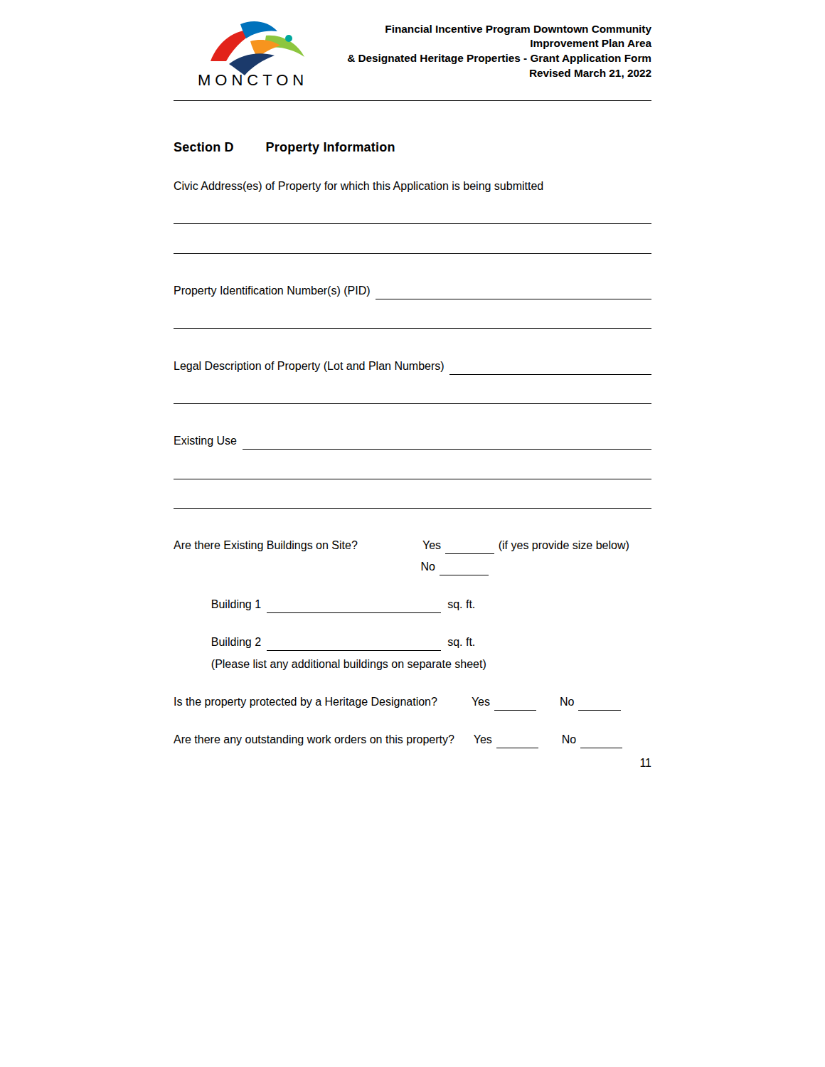MONCTON
Financial Incentive Program Downtown Community Improvement Plan Area
& Designated Heritage Properties - Grant Application Form
Revised March 21, 2022
Section DProperty Information
Civic Address(es) of Property for which this Application is being submitted
Property Identification Number(s) (PID)
Legal Description of Property (Lot and Plan Numbers)
Existing Use
Are there Existing Buildings on Site? Yes (if yes provide size below)
No
Building 1 sq. ft.
Building 2 sq. ft.
(Please list any additional buildings on separate sheet)
Is the property protected by a Heritage Designation? Yes No
Are there any outstanding work orders on this property? Yes No
11